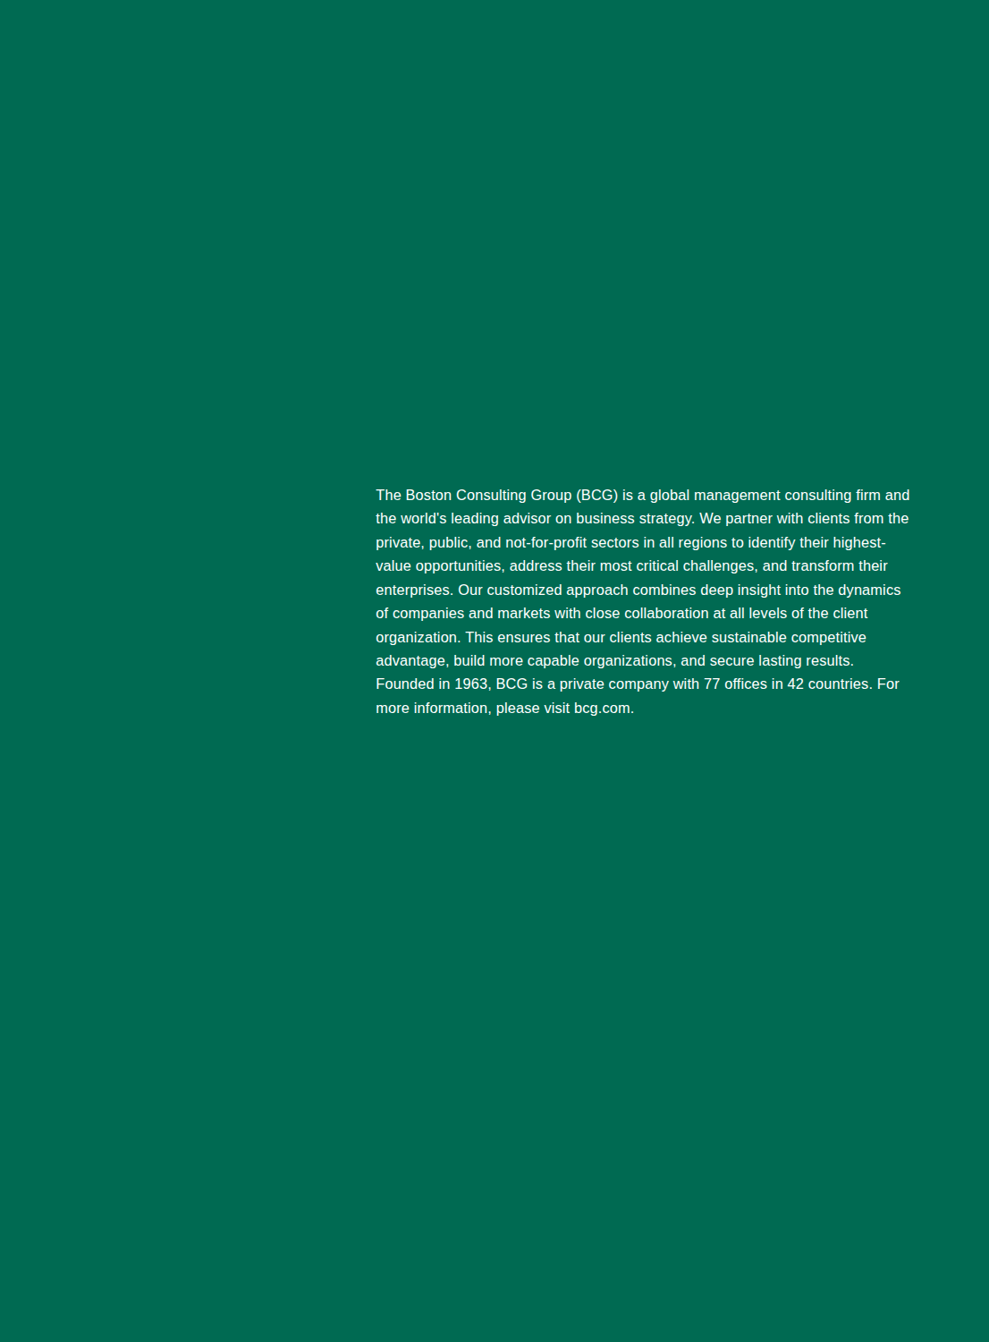The Boston Consulting Group (BCG) is a global management consulting firm and the world's leading advisor on business strategy. We partner with clients from the private, public, and not-for-profit sectors in all regions to identify their highest-value opportunities, address their most critical challenges, and transform their enterprises. Our customized approach combines deep insight into the dynamics of companies and markets with close collaboration at all levels of the client organization. This ensures that our clients achieve sustainable competitive advantage, build more capable organizations, and secure lasting results. Founded in 1963, BCG is a private company with 77 offices in 42 countries. For more information, please visit bcg.com.